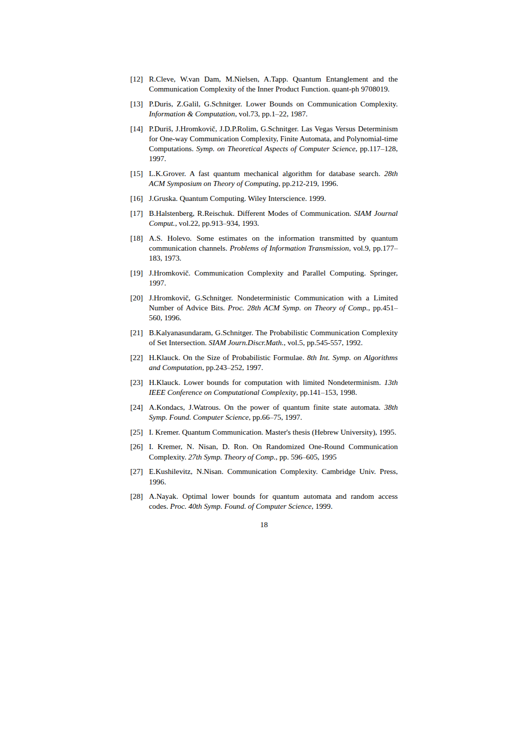[12] R.Cleve, W.van Dam, M.Nielsen, A.Tapp. Quantum Entanglement and the Communication Complexity of the Inner Product Function. quant-ph 9708019.
[13] P.Duris, Z.Galil, G.Schnitger. Lower Bounds on Communication Complexity. Information & Computation, vol.73, pp.1–22, 1987.
[14] P.Duriš, J.Hromkovič, J.D.P.Rolim, G.Schnitger. Las Vegas Versus Determinism for One-way Communication Complexity, Finite Automata, and Polynomial-time Computations. Symp. on Theoretical Aspects of Computer Science, pp.117–128, 1997.
[15] L.K.Grover. A fast quantum mechanical algorithm for database search. 28th ACM Symposium on Theory of Computing, pp.212-219, 1996.
[16] J.Gruska. Quantum Computing. Wiley Interscience. 1999.
[17] B.Halstenberg, R.Reischuk. Different Modes of Communication. SIAM Journal Comput., vol.22, pp.913–934, 1993.
[18] A.S. Holevo. Some estimates on the information transmitted by quantum communication channels. Problems of Information Transmission, vol.9, pp.177–183, 1973.
[19] J.Hromkovič. Communication Complexity and Parallel Computing. Springer, 1997.
[20] J.Hromkovič, G.Schnitger. Nondeterministic Communication with a Limited Number of Advice Bits. Proc. 28th ACM Symp. on Theory of Comp., pp.451–560, 1996.
[21] B.Kalyanasundaram, G.Schnitger. The Probabilistic Communication Complexity of Set Intersection. SIAM Journ.Discr.Math., vol.5, pp.545-557, 1992.
[22] H.Klauck. On the Size of Probabilistic Formulae. 8th Int. Symp. on Algorithms and Computation, pp.243–252, 1997.
[23] H.Klauck. Lower bounds for computation with limited Nondeterminism. 13th IEEE Conference on Computational Complexity, pp.141–153, 1998.
[24] A.Kondacs, J.Watrous. On the power of quantum finite state automata. 38th Symp. Found. Computer Science, pp.66–75, 1997.
[25] I. Kremer. Quantum Communication. Master's thesis (Hebrew University), 1995.
[26] I. Kremer, N. Nisan, D. Ron. On Randomized One-Round Communication Complexity. 27th Symp. Theory of Comp., pp. 596–605, 1995
[27] E.Kushilevitz, N.Nisan. Communication Complexity. Cambridge Univ. Press, 1996.
[28] A.Nayak. Optimal lower bounds for quantum automata and random access codes. Proc. 40th Symp. Found. of Computer Science, 1999.
18